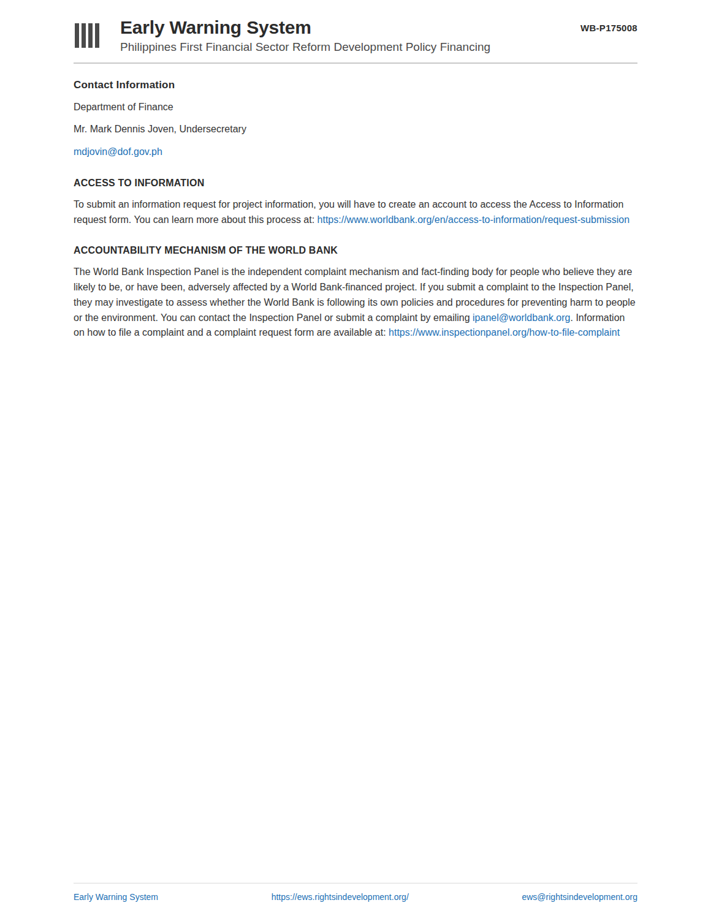Early Warning System
Philippines First Financial Sector Reform Development Policy Financing
WB-P175008
Contact Information
Department of Finance
Mr. Mark Dennis Joven, Undersecretary
mdjovin@dof.gov.ph
Access to Information
To submit an information request for project information, you will have to create an account to access the Access to Information request form. You can learn more about this process at: https://www.worldbank.org/en/access-to-information/request-submission
Accountability Mechanism of the World Bank
The World Bank Inspection Panel is the independent complaint mechanism and fact-finding body for people who believe they are likely to be, or have been, adversely affected by a World Bank-financed project. If you submit a complaint to the Inspection Panel, they may investigate to assess whether the World Bank is following its own policies and procedures for preventing harm to people or the environment. You can contact the Inspection Panel or submit a complaint by emailing ipanel@worldbank.org. Information on how to file a complaint and a complaint request form are available at: https://www.inspectionpanel.org/how-to-file-complaint
Early Warning System
https://ews.rightsindevelopment.org/
ews@rightsindevelopment.org